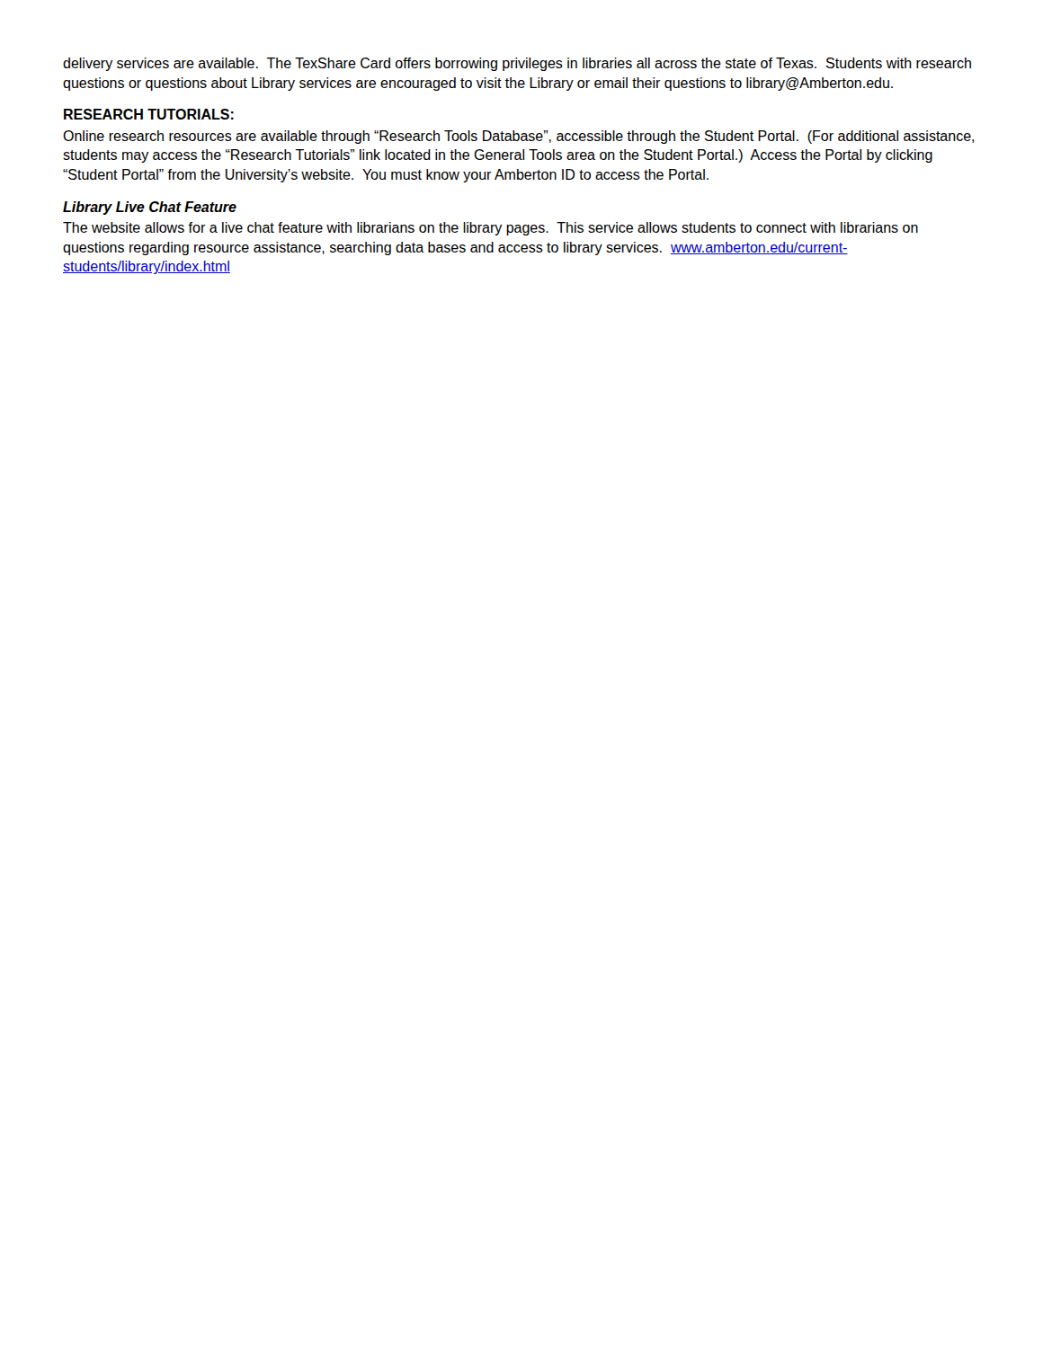delivery services are available. The TexShare Card offers borrowing privileges in libraries all across the state of Texas. Students with research questions or questions about Library services are encouraged to visit the Library or email their questions to library@Amberton.edu.
RESEARCH TUTORIALS:
Online research resources are available through “Research Tools Database”, accessible through the Student Portal. (For additional assistance, students may access the “Research Tutorials” link located in the General Tools area on the Student Portal.) Access the Portal by clicking “Student Portal” from the University’s website. You must know your Amberton ID to access the Portal.
Library Live Chat Feature
The website allows for a live chat feature with librarians on the library pages. This service allows students to connect with librarians on questions regarding resource assistance, searching data bases and access to library services. www.amberton.edu/current-students/library/index.html